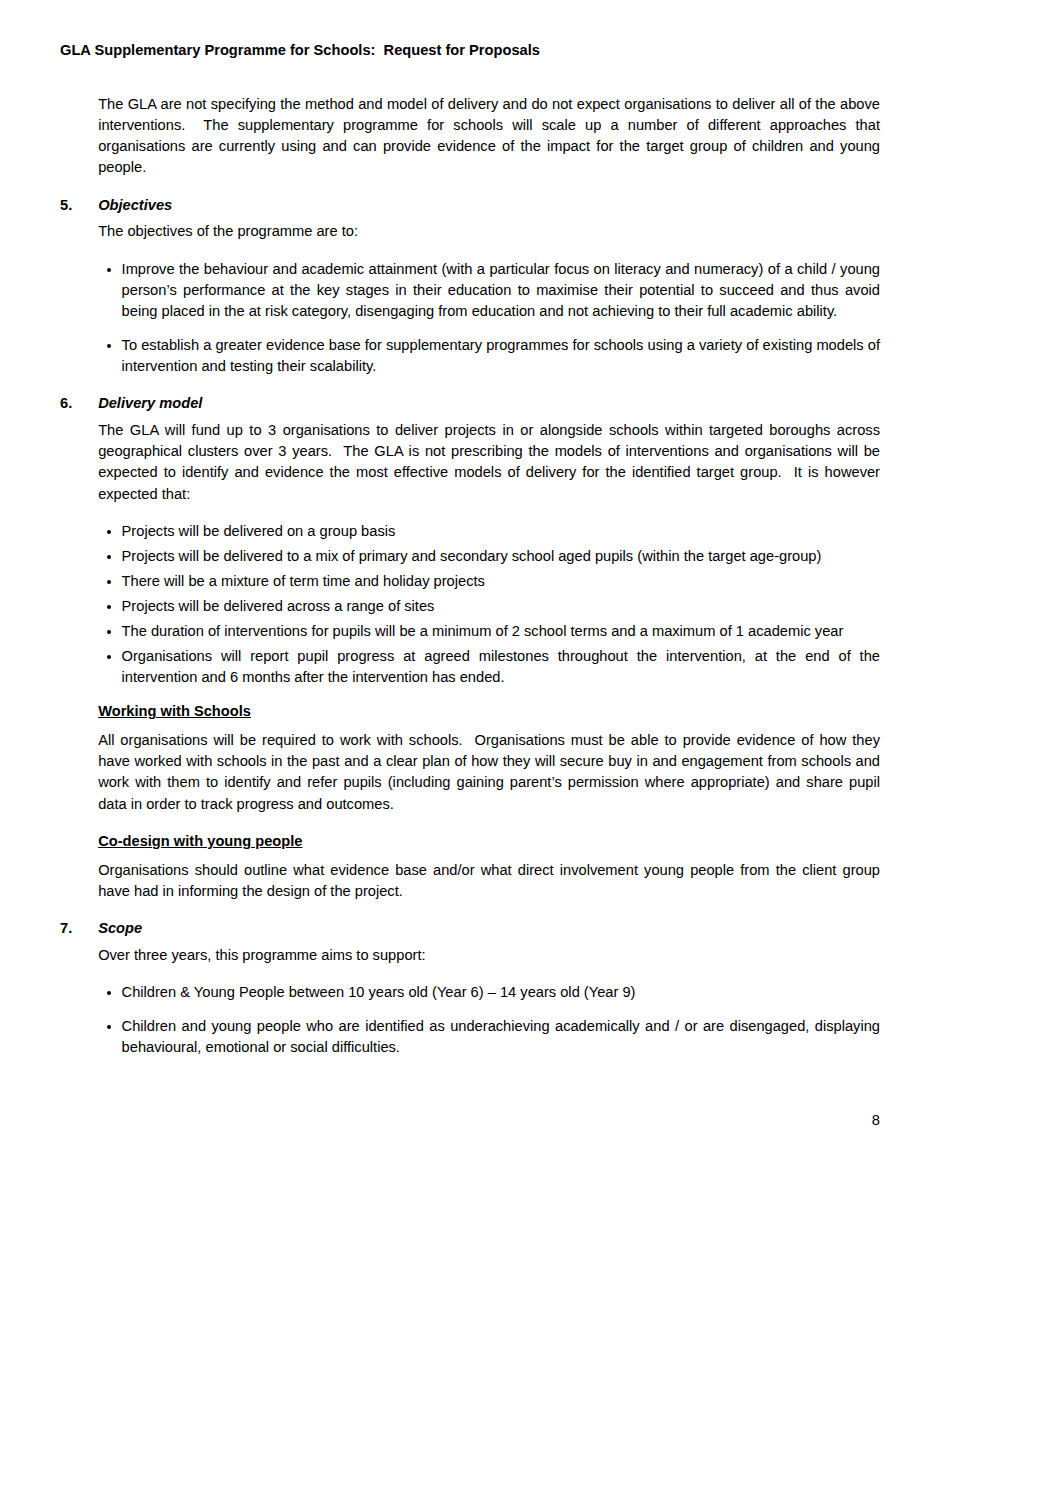GLA Supplementary Programme for Schools: Request for Proposals
The GLA are not specifying the method and model of delivery and do not expect organisations to deliver all of the above interventions. The supplementary programme for schools will scale up a number of different approaches that organisations are currently using and can provide evidence of the impact for the target group of children and young people.
5. Objectives
The objectives of the programme are to:
Improve the behaviour and academic attainment (with a particular focus on literacy and numeracy) of a child / young person’s performance at the key stages in their education to maximise their potential to succeed and thus avoid being placed in the at risk category, disengaging from education and not achieving to their full academic ability.
To establish a greater evidence base for supplementary programmes for schools using a variety of existing models of intervention and testing their scalability.
6. Delivery model
The GLA will fund up to 3 organisations to deliver projects in or alongside schools within targeted boroughs across geographical clusters over 3 years. The GLA is not prescribing the models of interventions and organisations will be expected to identify and evidence the most effective models of delivery for the identified target group. It is however expected that:
Projects will be delivered on a group basis
Projects will be delivered to a mix of primary and secondary school aged pupils (within the target age-group)
There will be a mixture of term time and holiday projects
Projects will be delivered across a range of sites
The duration of interventions for pupils will be a minimum of 2 school terms and a maximum of 1 academic year
Organisations will report pupil progress at agreed milestones throughout the intervention, at the end of the intervention and 6 months after the intervention has ended.
Working with Schools
All organisations will be required to work with schools. Organisations must be able to provide evidence of how they have worked with schools in the past and a clear plan of how they will secure buy in and engagement from schools and work with them to identify and refer pupils (including gaining parent’s permission where appropriate) and share pupil data in order to track progress and outcomes.
Co-design with young people
Organisations should outline what evidence base and/or what direct involvement young people from the client group have had in informing the design of the project.
7. Scope
Over three years, this programme aims to support:
Children & Young People between 10 years old (Year 6) – 14 years old (Year 9)
Children and young people who are identified as underachieving academically and / or are disengaged, displaying behavioural, emotional or social difficulties.
8